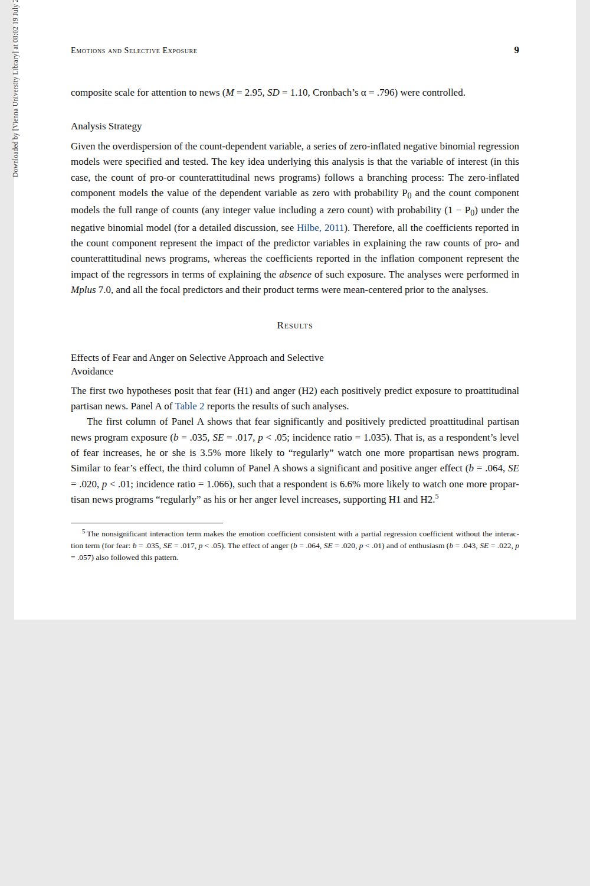Downloaded by [Vienna University Library] at 08:02 19 July 2016
Emotions and Selective Exposure 9
composite scale for attention to news (M = 2.95, SD = 1.10, Cronbach’s α = .796) were controlled.
Analysis Strategy
Given the overdispersion of the count-dependent variable, a series of zero-inflated negative binomial regression models were specified and tested. The key idea underlying this analysis is that the variable of interest (in this case, the count of pro-or counterattitudinal news programs) follows a branching process: The zero-inflated component models the value of the dependent variable as zero with probability P0 and the count component models the full range of counts (any integer value including a zero count) with probability (1 − P0) under the negative binomial model (for a detailed discussion, see Hilbe, 2011). Therefore, all the coefficients reported in the count component represent the impact of the predictor variables in explaining the raw counts of pro- and counterattitudinal news programs, whereas the coefficients reported in the inflation component represent the impact of the regressors in terms of explaining the absence of such exposure. The analyses were performed in Mplus 7.0, and all the focal predictors and their product terms were mean-centered prior to the analyses.
Results
Effects of Fear and Anger on Selective Approach and Selective
Avoidance
The first two hypotheses posit that fear (H1) and anger (H2) each positively predict exposure to proattitudinal partisan news. Panel A of Table 2 reports the results of such analyses.
The first column of Panel A shows that fear significantly and positively predicted proattitudinal partisan news program exposure (b = .035, SE = .017, p < .05; incidence ratio = 1.035). That is, as a respondent’s level of fear increases, he or she is 3.5% more likely to “regularly” watch one more propartisan news program. Similar to fear’s effect, the third column of Panel A shows a significant and positive anger effect (b = .064, SE = .020, p < .01; incidence ratio = 1.066), such that a respondent is 6.6% more likely to watch one more propartisan news programs “regularly” as his or her anger level increases, supporting H1 and H2.5
5 The nonsignificant interaction term makes the emotion coefficient consistent with a partial regression coefficient without the interaction term (for fear: b = .035, SE = .017, p < .05). The effect of anger (b = .064, SE = .020, p < .01) and of enthusiasm (b = .043, SE = .022, p = .057) also followed this pattern.